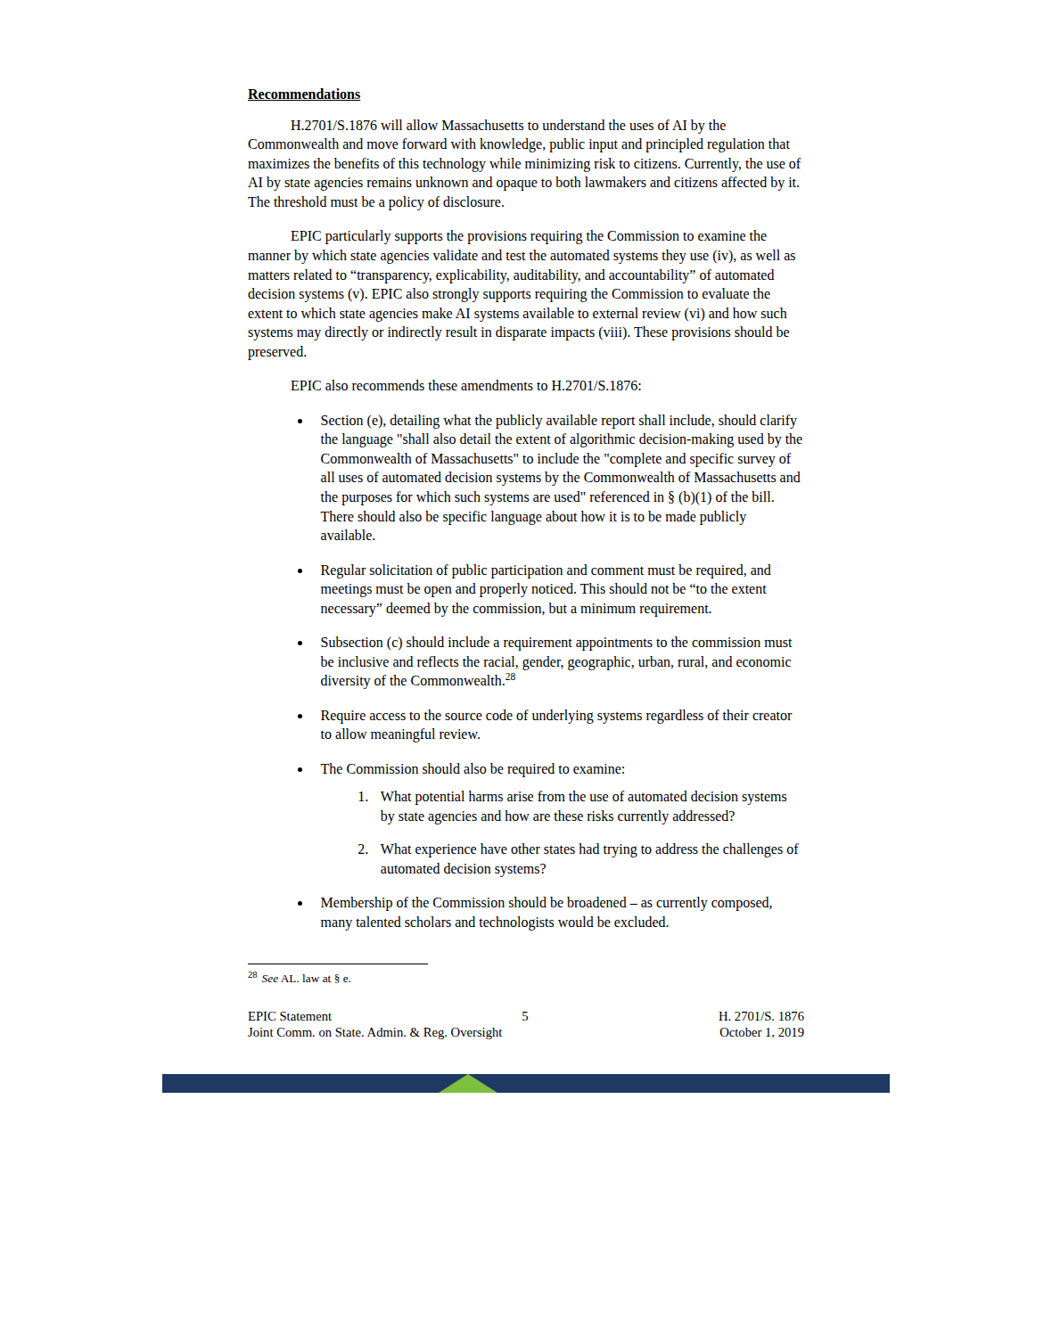Recommendations
H.2701/S.1876 will allow Massachusetts to understand the uses of AI by the Commonwealth and move forward with knowledge, public input and principled regulation that maximizes the benefits of this technology while minimizing risk to citizens. Currently, the use of AI by state agencies remains unknown and opaque to both lawmakers and citizens affected by it. The threshold must be a policy of disclosure.
EPIC particularly supports the provisions requiring the Commission to examine the manner by which state agencies validate and test the automated systems they use (iv), as well as matters related to “transparency, explicability, auditability, and accountability” of automated decision systems (v). EPIC also strongly supports requiring the Commission to evaluate the extent to which state agencies make AI systems available to external review (vi) and how such systems may directly or indirectly result in disparate impacts (viii). These provisions should be preserved.
EPIC also recommends these amendments to H.2701/S.1876:
Section (e), detailing what the publicly available report shall include, should clarify the language "shall also detail the extent of algorithmic decision-making used by the Commonwealth of Massachusetts" to include the "complete and specific survey of all uses of automated decision systems by the Commonwealth of Massachusetts and the purposes for which such systems are used" referenced in § (b)(1) of the bill. There should also be specific language about how it is to be made publicly available.
Regular solicitation of public participation and comment must be required, and meetings must be open and properly noticed. This should not be “to the extent necessary” deemed by the commission, but a minimum requirement.
Subsection (c) should include a requirement appointments to the commission must be inclusive and reflects the racial, gender, geographic, urban, rural, and economic diversity of the Commonwealth.28
Require access to the source code of underlying systems regardless of their creator to allow meaningful review.
The Commission should also be required to examine:
What potential harms arise from the use of automated decision systems by state agencies and how are these risks currently addressed?
What experience have other states had trying to address the challenges of automated decision systems?
Membership of the Commission should be broadened – as currently composed, many talented scholars and technologists would be excluded.
28 See AL. law at § e.
EPIC Statement
5
H. 2701/S. 1876
Joint Comm. on State. Admin. & Reg. Oversight
October 1, 2019